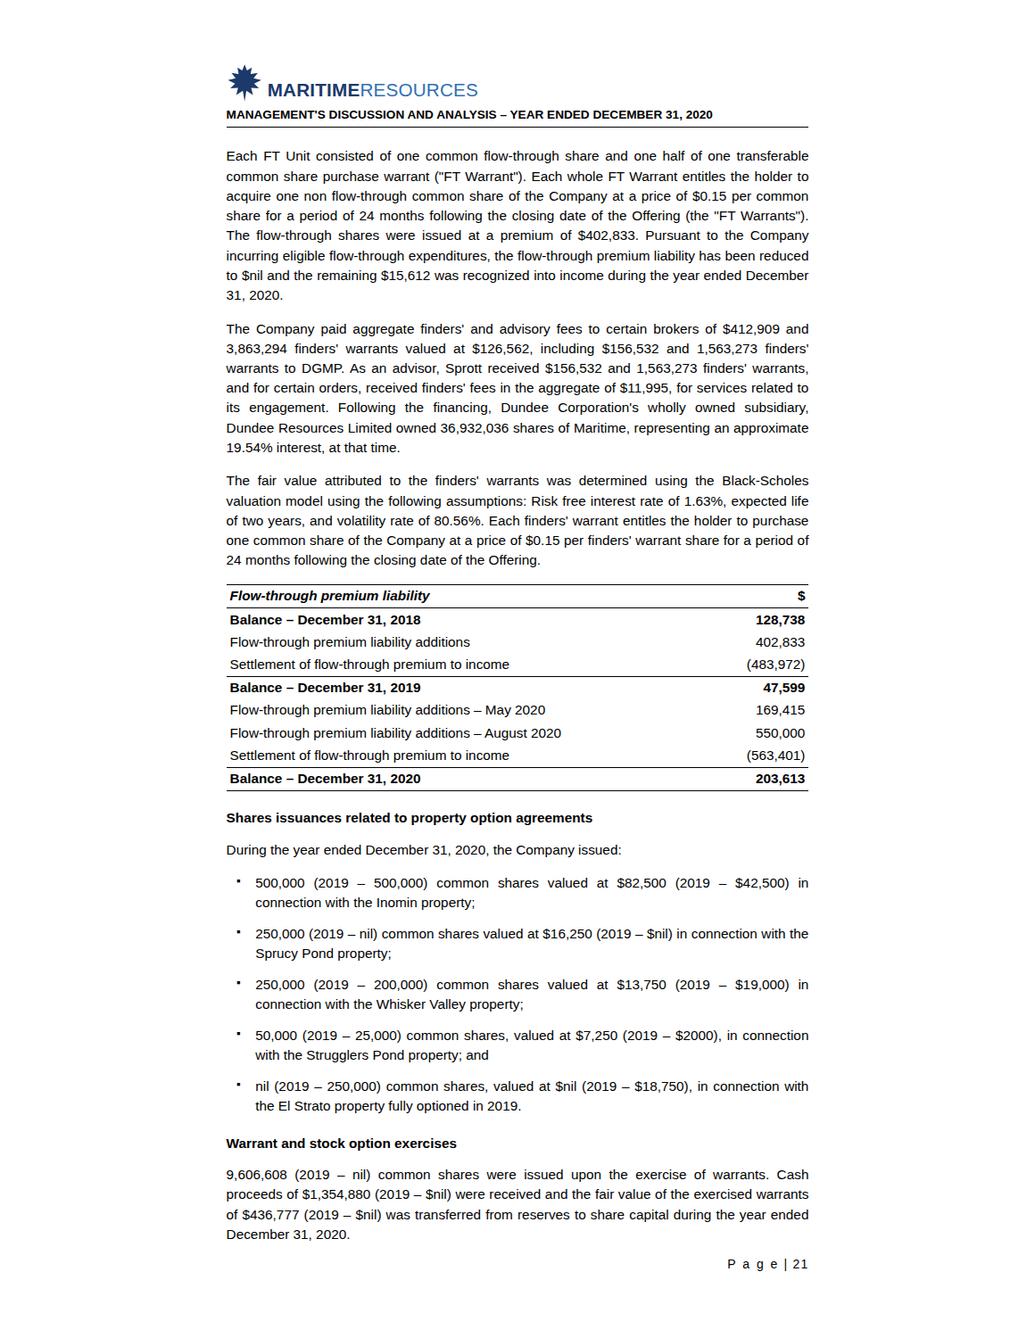MARITIME RESOURCES
Management's Discussion and Analysis – Year ended December 31, 2020
Each FT Unit consisted of one common flow-through share and one half of one transferable common share purchase warrant ("FT Warrant"). Each whole FT Warrant entitles the holder to acquire one non flow-through common share of the Company at a price of $0.15 per common share for a period of 24 months following the closing date of the Offering (the "FT Warrants"). The flow-through shares were issued at a premium of $402,833. Pursuant to the Company incurring eligible flow-through expenditures, the flow-through premium liability has been reduced to $nil and the remaining $15,612 was recognized into income during the year ended December 31, 2020.
The Company paid aggregate finders' and advisory fees to certain brokers of $412,909 and 3,863,294 finders' warrants valued at $126,562, including $156,532 and 1,563,273 finders' warrants to DGMP. As an advisor, Sprott received $156,532 and 1,563,273 finders' warrants, and for certain orders, received finders' fees in the aggregate of $11,995, for services related to its engagement. Following the financing, Dundee Corporation's wholly owned subsidiary, Dundee Resources Limited owned 36,932,036 shares of Maritime, representing an approximate 19.54% interest, at that time.
The fair value attributed to the finders' warrants was determined using the Black-Scholes valuation model using the following assumptions: Risk free interest rate of 1.63%, expected life of two years, and volatility rate of 80.56%. Each finders' warrant entitles the holder to purchase one common share of the Company at a price of $0.15 per finders' warrant share for a period of 24 months following the closing date of the Offering.
| Flow-through premium liability | $ |
| --- | --- |
| Balance – December 31, 2018 | 128,738 |
| Flow-through premium liability additions | 402,833 |
| Settlement of flow-through premium to income | (483,972) |
| Balance – December 31, 2019 | 47,599 |
| Flow-through premium liability additions – May 2020 | 169,415 |
| Flow-through premium liability additions – August 2020 | 550,000 |
| Settlement of flow-through premium to income | (563,401) |
| Balance – December 31, 2020 | 203,613 |
Shares issuances related to property option agreements
During the year ended December 31, 2020, the Company issued:
500,000 (2019 – 500,000) common shares valued at $82,500 (2019 – $42,500) in connection with the Inomin property;
250,000 (2019 – nil) common shares valued at $16,250 (2019 – $nil) in connection with the Sprucy Pond property;
250,000 (2019 – 200,000) common shares valued at $13,750 (2019 – $19,000) in connection with the Whisker Valley property;
50,000 (2019 – 25,000) common shares, valued at $7,250 (2019 – $2000), in connection with the Strugglers Pond property; and
nil (2019 – 250,000) common shares, valued at $nil (2019 – $18,750), in connection with the El Strato property fully optioned in 2019.
Warrant and stock option exercises
9,606,608 (2019 – nil) common shares were issued upon the exercise of warrants. Cash proceeds of $1,354,880 (2019 – $nil) were received and the fair value of the exercised warrants of $436,777 (2019 – $nil) was transferred from reserves to share capital during the year ended December 31, 2020.
P a g e | 21